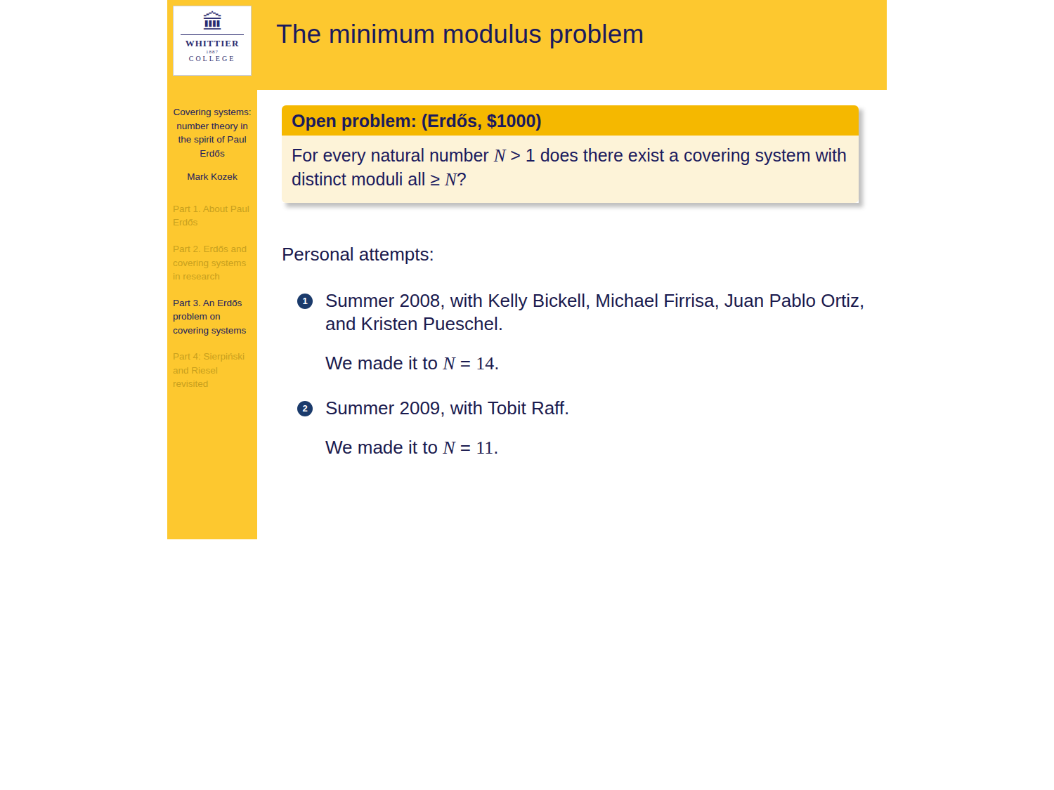The minimum modulus problem
🏛
WHITTIER
1887
COLLEGE
Covering systems: number theory in the spirit of Paul Erdős
Mark Kozek
Part 1. About Paul Erdős
Part 2. Erdős and covering systems in research
Part 3. An Erdős problem on covering systems
Part 4: Sierpiński and Riesel revisited
Open problem: (Erdős, $1000)
For every natural number N > 1 does there exist a covering system with distinct moduli all ≥ N?
Personal attempts:
1 Summer 2008, with Kelly Bickell, Michael Firrisa, Juan Pablo Ortiz, and Kristen Pueschel.
We made it to N = 14.
2 Summer 2009, with Tobit Raff.
We made it to N = 11.